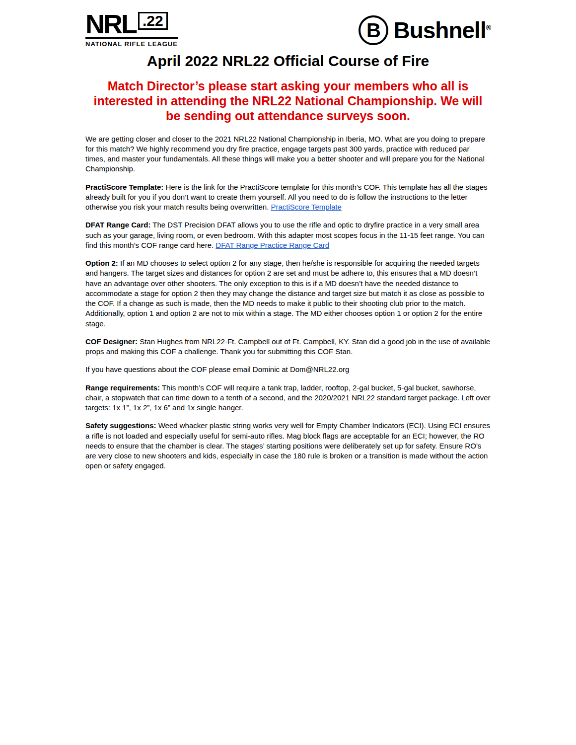NRL .22
NATIONAL RIFLE LEAGUE
B Bushnell®
April 2022 NRL22 Official Course of Fire
Match Director’s please start asking your members who all is interested in attending the NRL22 National Championship. We will be sending out attendance surveys soon.
We are getting closer and closer to the 2021 NRL22 National Championship in Iberia, MO. What are you doing to prepare for this match? We highly recommend you dry fire practice, engage targets past 300 yards, practice with reduced par times, and master your fundamentals. All these things will make you a better shooter and will prepare you for the National Championship.
PractiScore Template: Here is the link for the PractiScore template for this month’s COF. This template has all the stages already built for you if you don’t want to create them yourself. All you need to do is follow the instructions to the letter otherwise you risk your match results being overwritten. PractiScore Template
DFAT Range Card: The DST Precision DFAT allows you to use the rifle and optic to dryfire practice in a very small area such as your garage, living room, or even bedroom. With this adapter most scopes focus in the 11-15 feet range. You can find this month’s COF range card here. DFAT Range Practice Range Card
Option 2: If an MD chooses to select option 2 for any stage, then he/she is responsible for acquiring the needed targets and hangers. The target sizes and distances for option 2 are set and must be adhere to, this ensures that a MD doesn’t have an advantage over other shooters. The only exception to this is if a MD doesn’t have the needed distance to accommodate a stage for option 2 then they may change the distance and target size but match it as close as possible to the COF. If a change as such is made, then the MD needs to make it public to their shooting club prior to the match. Additionally, option 1 and option 2 are not to mix within a stage. The MD either chooses option 1 or option 2 for the entire stage.
COF Designer: Stan Hughes from NRL22-Ft. Campbell out of Ft. Campbell, KY. Stan did a good job in the use of available props and making this COF a challenge. Thank you for submitting this COF Stan.
If you have questions about the COF please email Dominic at Dom@NRL22.org
Range requirements: This month’s COF will require a tank trap, ladder, rooftop, 2-gal bucket, 5-gal bucket, sawhorse, chair, a stopwatch that can time down to a tenth of a second, and the 2020/2021 NRL22 standard target package. Left over targets: 1x 1”, 1x 2”, 1x 6” and 1x single hanger.
Safety suggestions: Weed whacker plastic string works very well for Empty Chamber Indicators (ECI). Using ECI ensures a rifle is not loaded and especially useful for semi-auto rifles. Mag block flags are acceptable for an ECI; however, the RO needs to ensure that the chamber is clear. The stages’ starting positions were deliberately set up for safety. Ensure RO’s are very close to new shooters and kids, especially in case the 180 rule is broken or a transition is made without the action open or safety engaged.